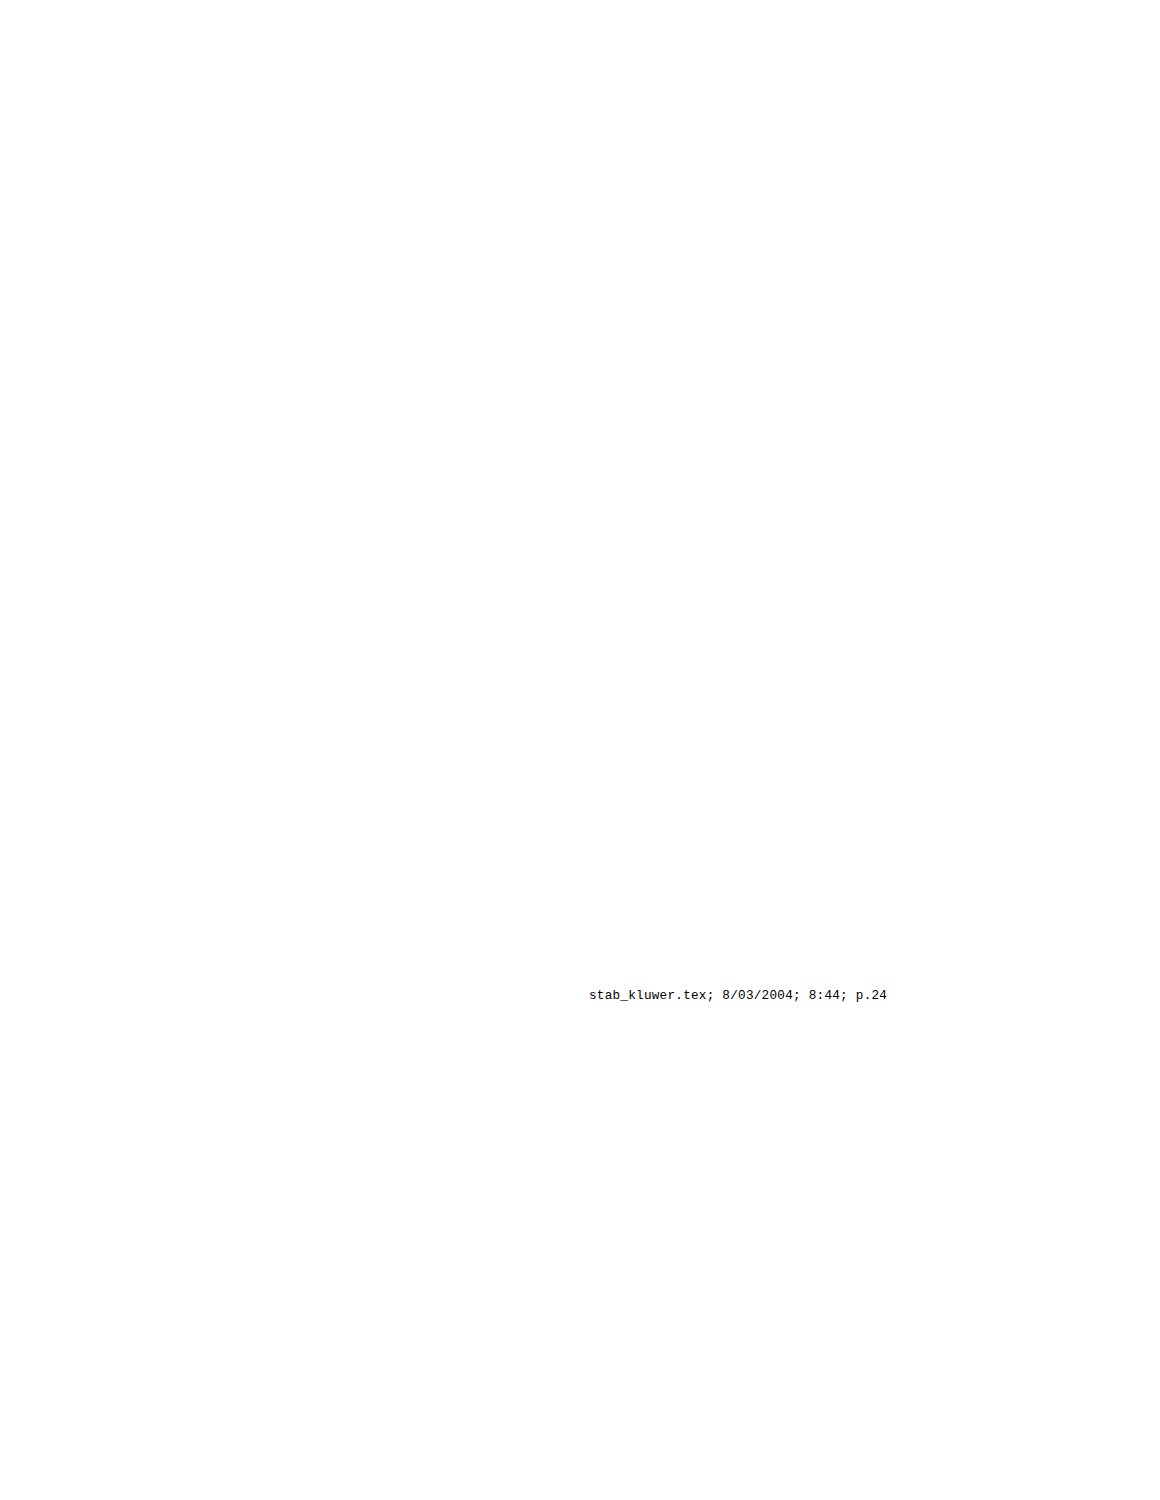stab_kluwer.tex; 8/03/2004; 8:44; p.24